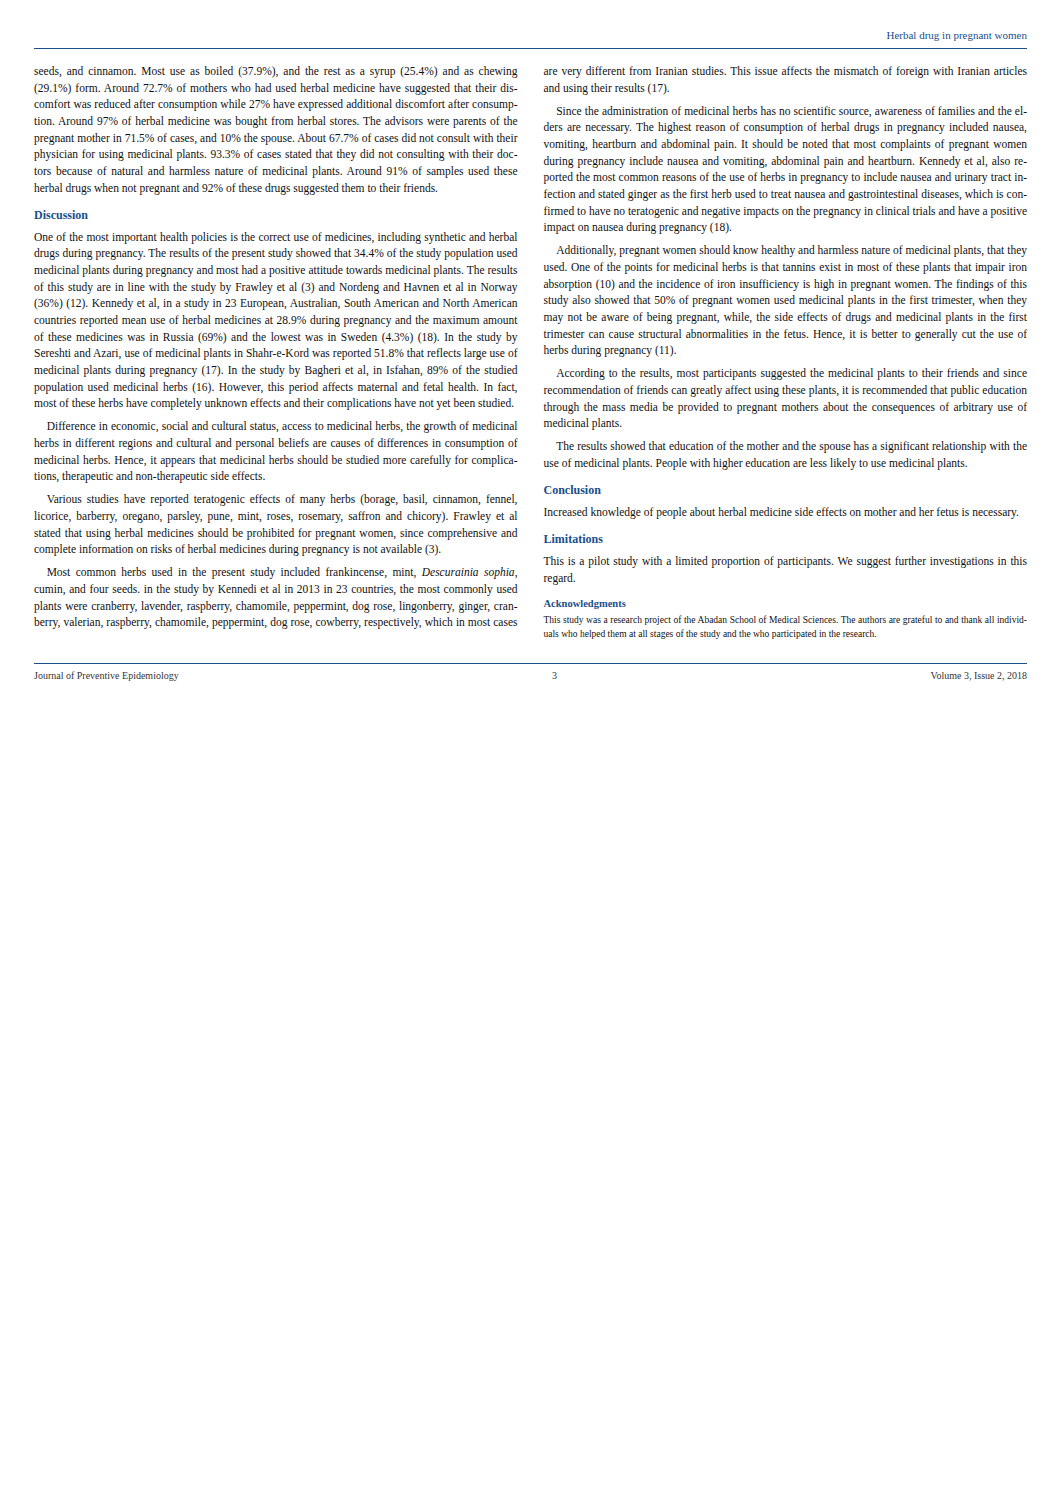Herbal drug in pregnant women
seeds, and cinnamon. Most use as boiled (37.9%), and the rest as a syrup (25.4%) and as chewing (29.1%) form. Around 72.7% of mothers who had used herbal medicine have suggested that their discomfort was reduced after consumption while 27% have expressed additional discomfort after consumption. Around 97% of herbal medicine was bought from herbal stores. The advisors were parents of the pregnant mother in 71.5% of cases, and 10% the spouse. About 67.7% of cases did not consult with their physician for using medicinal plants. 93.3% of cases stated that they did not consulting with their doctors because of natural and harmless nature of medicinal plants. Around 91% of samples used these herbal drugs when not pregnant and 92% of these drugs suggested them to their friends.
Discussion
One of the most important health policies is the correct use of medicines, including synthetic and herbal drugs during pregnancy. The results of the present study showed that 34.4% of the study population used medicinal plants during pregnancy and most had a positive attitude towards medicinal plants. The results of this study are in line with the study by Frawley et al (3) and Nordeng and Havnen et al in Norway (36%) (12). Kennedy et al, in a study in 23 European, Australian, South American and North American countries reported mean use of herbal medicines at 28.9% during pregnancy and the maximum amount of these medicines was in Russia (69%) and the lowest was in Sweden (4.3%) (18). In the study by Sereshti and Azari, use of medicinal plants in Shahr-e-Kord was reported 51.8% that reflects large use of medicinal plants during pregnancy (17). In the study by Bagheri et al, in Isfahan, 89% of the studied population used medicinal herbs (16). However, this period affects maternal and fetal health. In fact, most of these herbs have completely unknown effects and their complications have not yet been studied.
Difference in economic, social and cultural status, access to medicinal herbs, the growth of medicinal herbs in different regions and cultural and personal beliefs are causes of differences in consumption of medicinal herbs. Hence, it appears that medicinal herbs should be studied more carefully for complications, therapeutic and non-therapeutic side effects.
Various studies have reported teratogenic effects of many herbs (borage, basil, cinnamon, fennel, licorice, barberry, oregano, parsley, pune, mint, roses, rosemary, saffron and chicory). Frawley et al stated that using herbal medicines should be prohibited for pregnant women, since comprehensive and complete information on risks of herbal medicines during pregnancy is not available (3).
Most common herbs used in the present study included frankincense, mint, Descurainia sophia, cumin, and four seeds. in the study by Kennedi et al in 2013 in 23 countries, the most commonly used plants were cranberry, lavender, raspberry, chamomile, peppermint, dog rose, lingonberry, ginger, cranberry, valerian, raspberry, chamomile, peppermint, dog rose, cowberry, respectively, which in most cases are very different from Iranian studies. This issue affects the mismatch of foreign with Iranian articles and using their results (17).
Since the administration of medicinal herbs has no scientific source, awareness of families and the elders are necessary. The highest reason of consumption of herbal drugs in pregnancy included nausea, vomiting, heartburn and abdominal pain. It should be noted that most complaints of pregnant women during pregnancy include nausea and vomiting, abdominal pain and heartburn. Kennedy et al, also reported the most common reasons of the use of herbs in pregnancy to include nausea and urinary tract infection and stated ginger as the first herb used to treat nausea and gastrointestinal diseases, which is confirmed to have no teratogenic and negative impacts on the pregnancy in clinical trials and have a positive impact on nausea during pregnancy (18).
Additionally, pregnant women should know healthy and harmless nature of medicinal plants, that they used. One of the points for medicinal herbs is that tannins exist in most of these plants that impair iron absorption (10) and the incidence of iron insufficiency is high in pregnant women. The findings of this study also showed that 50% of pregnant women used medicinal plants in the first trimester, when they may not be aware of being pregnant, while, the side effects of drugs and medicinal plants in the first trimester can cause structural abnormalities in the fetus. Hence, it is better to generally cut the use of herbs during pregnancy (11).
According to the results, most participants suggested the medicinal plants to their friends and since recommendation of friends can greatly affect using these plants, it is recommended that public education through the mass media be provided to pregnant mothers about the consequences of arbitrary use of medicinal plants.
The results showed that education of the mother and the spouse has a significant relationship with the use of medicinal plants. People with higher education are less likely to use medicinal plants.
Conclusion
Increased knowledge of people about herbal medicine side effects on mother and her fetus is necessary.
Limitations
This is a pilot study with a limited proportion of participants. We suggest further investigations in this regard.
Acknowledgments
This study was a research project of the Abadan School of Medical Sciences. The authors are grateful to and thank all individuals who helped them at all stages of the study and the who participated in the research.
Journal of Preventive Epidemiology
3
Volume 3, Issue 2, 2018